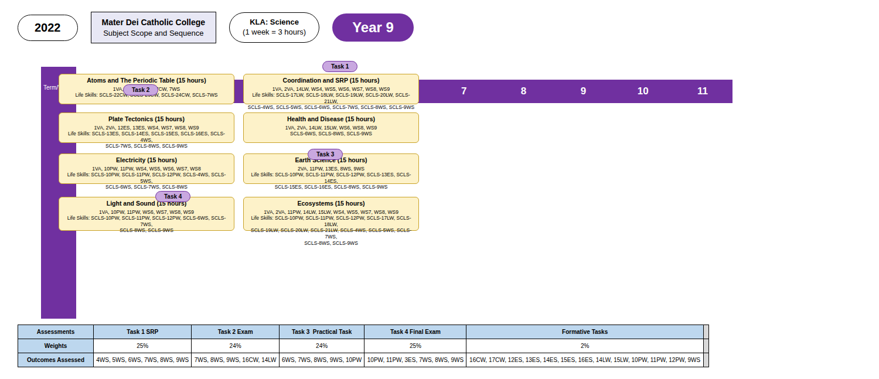2022
Mater Dei Catholic College
Subject Scope and Sequence
KLA: Science
(1 week = 3 hours)
Year 9
Term/Week
34567891011
Task 2
Task 1
Atoms and The Periodic Table (15 hours) 1VA, 3VA, 16CW, 17CW, 7WS
Life Skills: SCLS-22CW, SCLS-23CW, SCLS-24CW, SCLS-7WS
Coordination and SRP (15 hours) 1VA, 2VA, 14LW, WS4, WS5, WS6, WS7, WS8, WS9
Life Skills: SCLS-17LW, SCLS-18LW, SCLS-19LW, SCLS-20LW, SCLS-21LW,
SCLS-4WS, SCLS-5WS, SCLS-6WS, SCLS-7WS, SCLS-8WS, SCLS-9WS
Plate Tectonics (15 hours) 1VA, 2VA, 12ES, 13ES, WS4, WS7, WS8, WS9
Life Skills: SCLS-13ES, SCLS-14ES, SCLS-15ES, SCLS-16ES, SCLS-4WS,
SCLS-7WS, SCLS-8WS, SCLS-9WS
Health and Disease (15 hours) 1VA, 2VA, 14LW, 15LW, WS6, WS8, WS9
SCLS-6WS, SCLS-8WS, SCLS-9WS
Task 3
Electricity (15 hours) 1VA, 10PW, 11PW, WS4, WS5, WS6, WS7, WS8
Life Skills: SCLS-10PW, SCLS-11PW, SCLS-12PW, SCLS-4WS, SCLS-5WS,
SCLS-6WS, SCLS-7WS, SCLS-8WS
Earth Science (15 hours) 2VA, 11PW, 13ES, 8WS, 9WS
Life Skills: SCLS-10PW, SCLS-11PW, SCLS-12PW, SCLS-13ES, SCLS-14ES,
SCLS-15ES, SCLS-16ES, SCLS-8WS, SCLS-9WS
Task 4
Light and Sound (15 hours) 1VA, 10PW, 11PW, WS6, WS7, WS8, WS9
Life Skills: SCLS-10PW, SCLS-11PW, SCLS-12PW, SCLS-6WS, SCLS-7WS,
SCLS-8WS, SCLS-9WS
Ecosystems (15 hours) 1VA, 2VA, 11PW, 14LW, 15LW, WS4, WS5, WS7, WS8, WS9
Life Skills: SCLS-10PW, SCLS-11PW, SCLS-12PW, SCLS-17LW, SCLS-18LW,
SCLS-19LW, SCLS-20LW, SCLS-21LW, SCLS-4WS, SCLS-5WS, SCLS-7WS,
SCLS-8WS, SCLS-9WS
| Assessments | Task 1 SRP | Task 2 Exam | Task 3 Practical Task | Task 4 Final Exam | Formative Tasks | |
| Weights | 25% | 24% | 24% | 25% | 2% | |
| Outcomes Assessed | 4WS, 5WS, 6WS, 7WS, 8WS, 9WS | 7WS, 8WS, 9WS, 16CW, 14LW | 6WS, 7WS, 8WS, 9WS, 10PW | 10PW, 11PW, 3ES, 7WS, 8WS, 9WS | 16CW, 17CW, 12ES, 13ES, 14ES, 15ES, 16ES, 14LW, 15LW, 10PW, 11PW, 12PW, 9WS | |